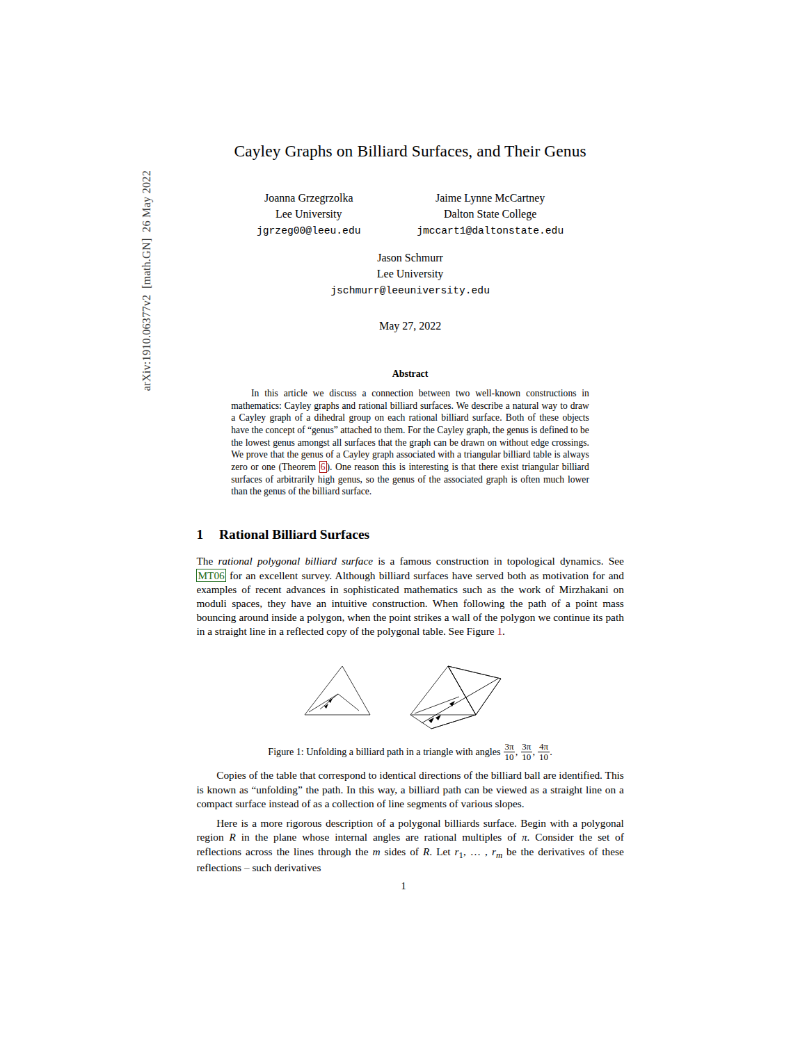arXiv:1910.06377v2 [math.GN] 26 May 2022
Cayley Graphs on Billiard Surfaces, and Their Genus
| Joanna Grzegrzolka Lee University jgrzeg00@leeu.edu | Jaime Lynne McCartney Dalton State College jmccart1@daltonstate.edu |
Jason Schmurr
Lee University
jschmurr@leeuniversity.edu
May 27, 2022
Abstract
In this article we discuss a connection between two well-known constructions in mathematics: Cayley graphs and rational billiard surfaces. We describe a natural way to draw a Cayley graph of a dihedral group on each rational billiard surface. Both of these objects have the concept of “genus” attached to them. For the Cayley graph, the genus is defined to be the lowest genus amongst all surfaces that the graph can be drawn on without edge crossings. We prove that the genus of a Cayley graph associated with a triangular billiard table is always zero or one (Theorem 6). One reason this is interesting is that there exist triangular billiard surfaces of arbitrarily high genus, so the genus of the associated graph is often much lower than the genus of the billiard surface.
1 Rational Billiard Surfaces
The rational polygonal billiard surface is a famous construction in topological dynamics. See MT06 for an excellent survey. Although billiard surfaces have served both as motivation for and examples of recent advances in sophisticated mathematics such as the work of Mirzhakani on moduli spaces, they have an intuitive construction. When following the path of a point mass bouncing around inside a polygon, when the point strikes a wall of the polygon we continue its path in a straight line in a reflected copy of the polygonal table. See Figure 1.
Figure 1: Unfolding a billiard path in a triangle with angles 3π 10, 3π 10, 4π 10.
Copies of the table that correspond to identical directions of the billiard ball are identified. This is known as “unfolding” the path. In this way, a billiard path can be viewed as a straight line on a compact surface instead of as a collection of line segments of various slopes.
Here is a more rigorous description of a polygonal billiards surface. Begin with a polygonal region R in the plane whose internal angles are rational multiples of π. Consider the set of reflections across the lines through the m sides of R. Let r1, … , rm be the derivatives of these reflections – such derivatives
1